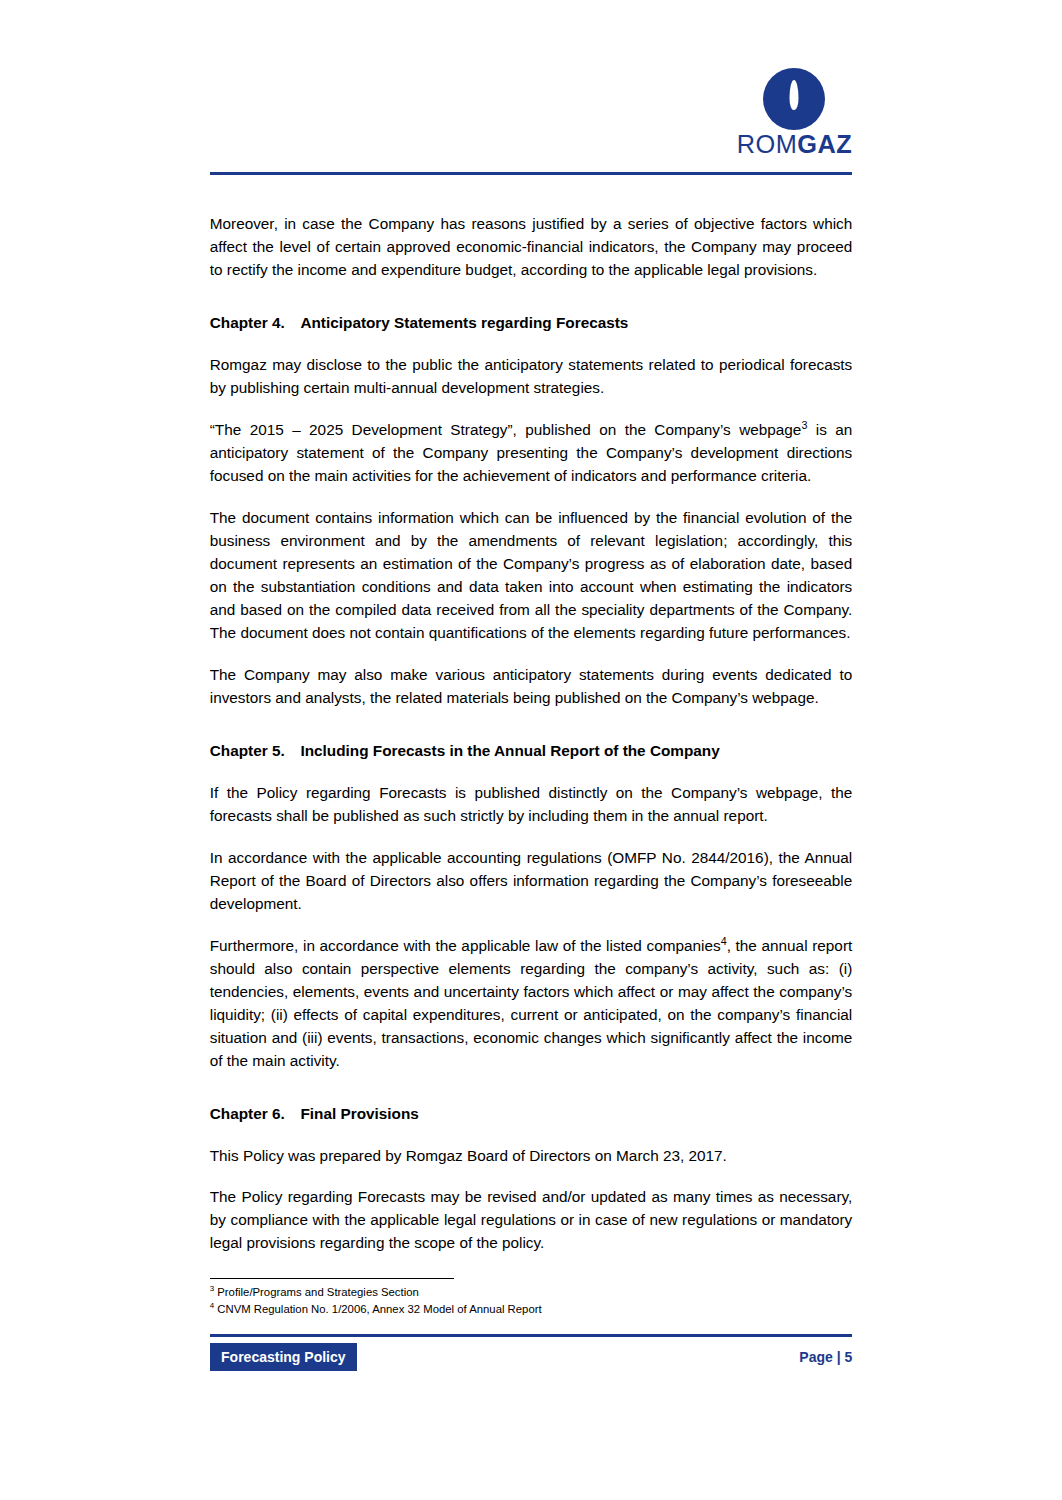ROMGAZ
Moreover, in case the Company has reasons justified by a series of objective factors which affect the level of certain approved economic-financial indicators, the Company may proceed to rectify the income and expenditure budget, according to the applicable legal provisions.
Chapter 4. Anticipatory Statements regarding Forecasts
Romgaz may disclose to the public the anticipatory statements related to periodical forecasts by publishing certain multi-annual development strategies.
“The 2015 – 2025 Development Strategy”, published on the Company’s webpage3 is an anticipatory statement of the Company presenting the Company’s development directions focused on the main activities for the achievement of indicators and performance criteria.
The document contains information which can be influenced by the financial evolution of the business environment and by the amendments of relevant legislation; accordingly, this document represents an estimation of the Company’s progress as of elaboration date, based on the substantiation conditions and data taken into account when estimating the indicators and based on the compiled data received from all the speciality departments of the Company. The document does not contain quantifications of the elements regarding future performances.
The Company may also make various anticipatory statements during events dedicated to investors and analysts, the related materials being published on the Company’s webpage.
Chapter 5. Including Forecasts in the Annual Report of the Company
If the Policy regarding Forecasts is published distinctly on the Company’s webpage, the forecasts shall be published as such strictly by including them in the annual report.
In accordance with the applicable accounting regulations (OMFP No. 2844/2016), the Annual Report of the Board of Directors also offers information regarding the Company’s foreseeable development.
Furthermore, in accordance with the applicable law of the listed companies4, the annual report should also contain perspective elements regarding the company’s activity, such as: (i) tendencies, elements, events and uncertainty factors which affect or may affect the company’s liquidity; (ii) effects of capital expenditures, current or anticipated, on the company’s financial situation and (iii) events, transactions, economic changes which significantly affect the income of the main activity.
Chapter 6. Final Provisions
This Policy was prepared by Romgaz Board of Directors on March 23, 2017.
The Policy regarding Forecasts may be revised and/or updated as many times as necessary, by compliance with the applicable legal regulations or in case of new regulations or mandatory legal provisions regarding the scope of the policy.
3 Profile/Programs and Strategies Section
4 CNVM Regulation No. 1/2006, Annex 32 Model of Annual Report
Forecasting Policy
Page | 5